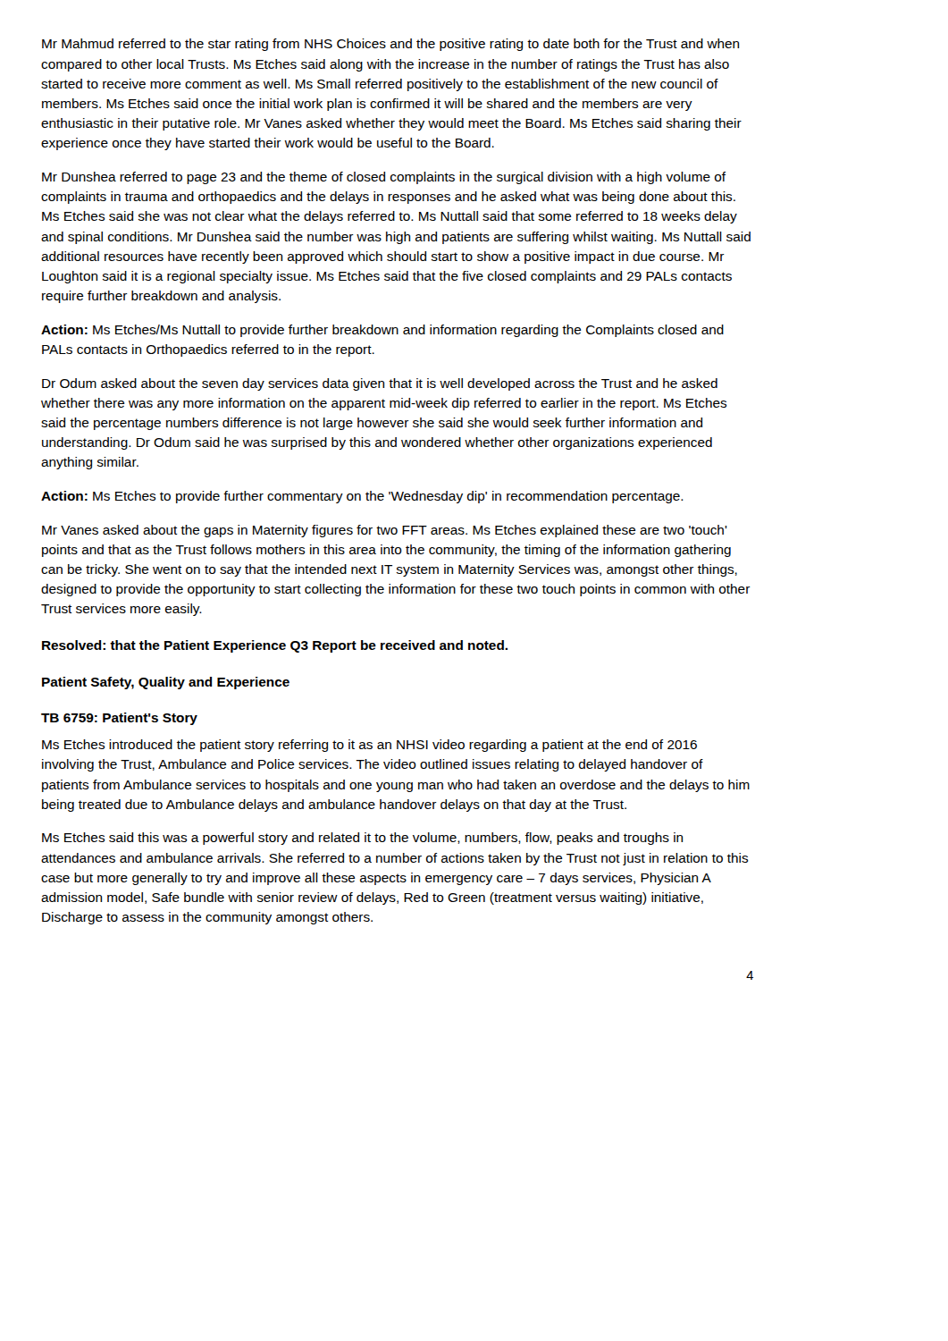Mr Mahmud referred to the star rating from NHS Choices and the positive rating to date both for the Trust and when compared to other local Trusts. Ms Etches said along with the increase in the number of ratings the Trust has also started to receive more comment as well. Ms Small referred positively to the establishment of the new council of members. Ms Etches said once the initial work plan is confirmed it will be shared and the members are very enthusiastic in their putative role. Mr Vanes asked whether they would meet the Board. Ms Etches said sharing their experience once they have started their work would be useful to the Board.
Mr Dunshea referred to page 23 and the theme of closed complaints in the surgical division with a high volume of complaints in trauma and orthopaedics and the delays in responses and he asked what was being done about this. Ms Etches said she was not clear what the delays referred to. Ms Nuttall said that some referred to 18 weeks delay and spinal conditions. Mr Dunshea said the number was high and patients are suffering whilst waiting. Ms Nuttall said additional resources have recently been approved which should start to show a positive impact in due course. Mr Loughton said it is a regional specialty issue. Ms Etches said that the five closed complaints and 29 PALs contacts require further breakdown and analysis.
Action: Ms Etches/Ms Nuttall to provide further breakdown and information regarding the Complaints closed and PALs contacts in Orthopaedics referred to in the report.
Dr Odum asked about the seven day services data given that it is well developed across the Trust and he asked whether there was any more information on the apparent mid-week dip referred to earlier in the report. Ms Etches said the percentage numbers difference is not large however she said she would seek further information and understanding. Dr Odum said he was surprised by this and wondered whether other organizations experienced anything similar.
Action: Ms Etches to provide further commentary on the 'Wednesday dip' in recommendation percentage.
Mr Vanes asked about the gaps in Maternity figures for two FFT areas. Ms Etches explained these are two 'touch' points and that as the Trust follows mothers in this area into the community, the timing of the information gathering can be tricky. She went on to say that the intended next IT system in Maternity Services was, amongst other things, designed to provide the opportunity to start collecting the information for these two touch points in common with other Trust services more easily.
Resolved: that the Patient Experience Q3 Report be received and noted.
Patient Safety, Quality and Experience
TB 6759: Patient's Story
Ms Etches introduced the patient story referring to it as an NHSI video regarding a patient at the end of 2016 involving the Trust, Ambulance and Police services. The video outlined issues relating to delayed handover of patients from Ambulance services to hospitals and one young man who had taken an overdose and the delays to him being treated due to Ambulance delays and ambulance handover delays on that day at the Trust.
Ms Etches said this was a powerful story and related it to the volume, numbers, flow, peaks and troughs in attendances and ambulance arrivals. She referred to a number of actions taken by the Trust not just in relation to this case but more generally to try and improve all these aspects in emergency care – 7 days services, Physician A admission model, Safe bundle with senior review of delays, Red to Green (treatment versus waiting) initiative, Discharge to assess in the community amongst others.
4